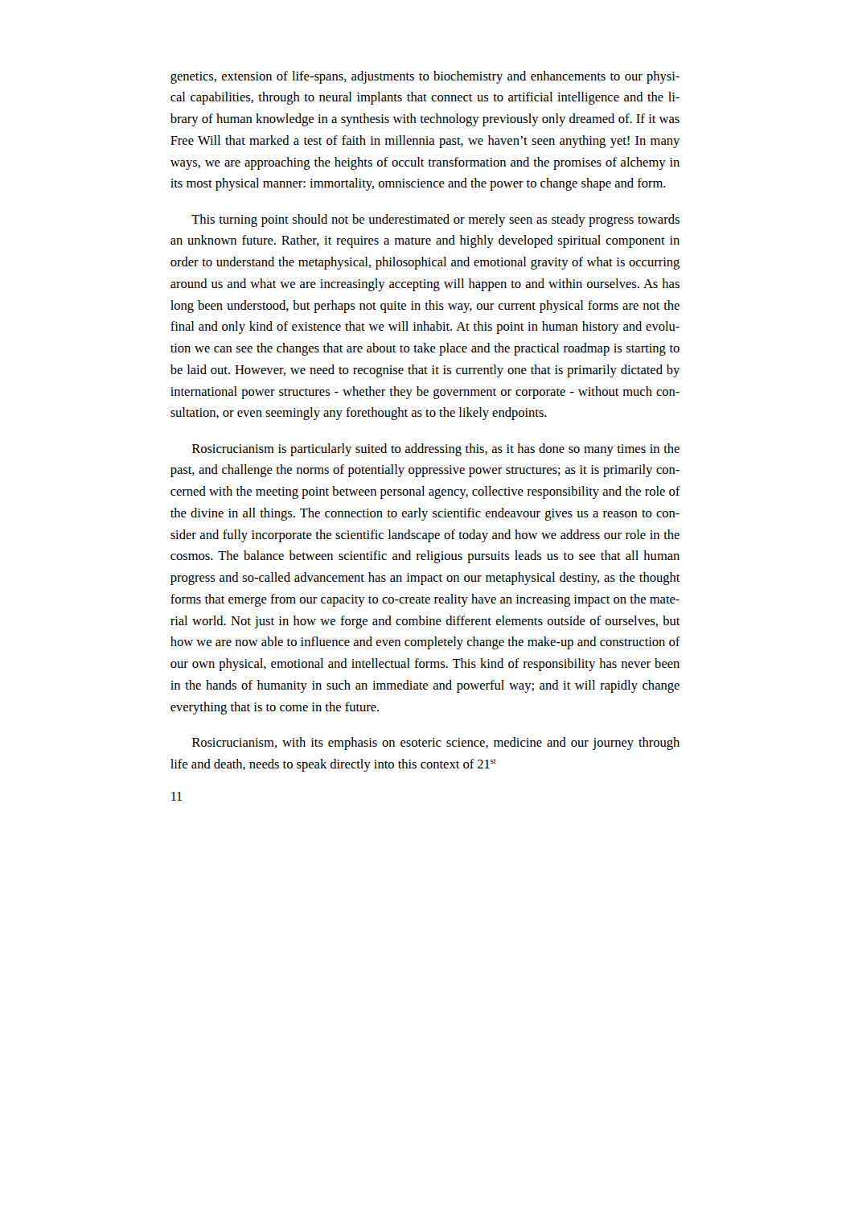genetics, extension of life-spans, adjustments to biochemistry and enhancements to our physical capabilities, through to neural implants that connect us to artificial intelligence and the library of human knowledge in a synthesis with technology previously only dreamed of. If it was Free Will that marked a test of faith in millennia past, we haven’t seen anything yet! In many ways, we are approaching the heights of occult transformation and the promises of alchemy in its most physical manner: immortality, omniscience and the power to change shape and form.
This turning point should not be underestimated or merely seen as steady progress towards an unknown future. Rather, it requires a mature and highly developed spiritual component in order to understand the metaphysical, philosophical and emotional gravity of what is occurring around us and what we are increasingly accepting will happen to and within ourselves. As has long been understood, but perhaps not quite in this way, our current physical forms are not the final and only kind of existence that we will inhabit. At this point in human history and evolution we can see the changes that are about to take place and the practical roadmap is starting to be laid out. However, we need to recognise that it is currently one that is primarily dictated by international power structures - whether they be government or corporate - without much consultation, or even seemingly any forethought as to the likely endpoints.
Rosicrucianism is particularly suited to addressing this, as it has done so many times in the past, and challenge the norms of potentially oppressive power structures; as it is primarily concerned with the meeting point between personal agency, collective responsibility and the role of the divine in all things. The connection to early scientific endeavour gives us a reason to consider and fully incorporate the scientific landscape of today and how we address our role in the cosmos. The balance between scientific and religious pursuits leads us to see that all human progress and so-called advancement has an impact on our metaphysical destiny, as the thought forms that emerge from our capacity to co-create reality have an increasing impact on the material world. Not just in how we forge and combine different elements outside of ourselves, but how we are now able to influence and even completely change the make-up and construction of our own physical, emotional and intellectual forms. This kind of responsibility has never been in the hands of humanity in such an immediate and powerful way; and it will rapidly change everything that is to come in the future.
Rosicrucianism, with its emphasis on esoteric science, medicine and our journey through life and death, needs to speak directly into this context of 21st
11